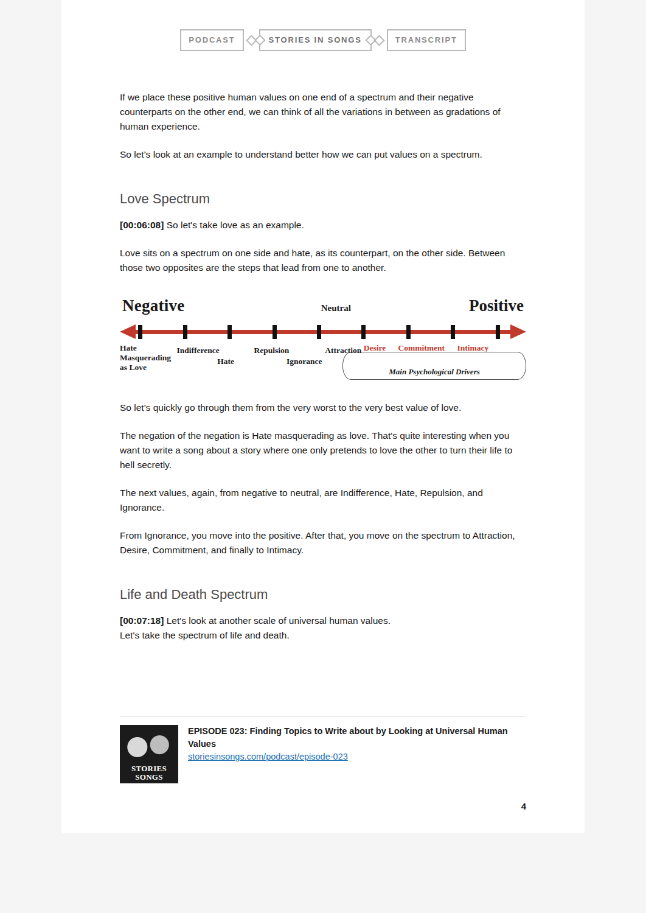PODCAST STORIES IN SONGS TRANSCRIPT
If we place these positive human values on one end of a spectrum and their negative counterparts on the other end, we can think of all the variations in between as gradations of human experience.
So let's look at an example to understand better how we can put values on a spectrum.
Love Spectrum
[00:06:08] So let's take love as an example.
Love sits on a spectrum on one side and hate, as its counterpart, on the other side. Between those two opposites are the steps that lead from one to another.
Negative Neutral Positive
Hate Masquerading as Love Indifference Hate Repulsion Ignorance Attraction Desire Commitment Intimacy
Main Psychological Drivers
So let's quickly go through them from the very worst to the very best value of love.
The negation of the negation is Hate masquerading as love. That's quite interesting when you want to write a song about a story where one only pretends to love the other to turn their life to hell secretly.
The next values, again, from negative to neutral, are Indifference, Hate, Repulsion, and Ignorance.
From Ignorance, you move into the positive. After that, you move on the spectrum to Attraction, Desire, Commitment, and finally to Intimacy.
Life and Death Spectrum
[00:07:18] Let's look at another scale of universal human values.
Let's take the spectrum of life and death.
STORIES
SONGS
EPISODE 023: Finding Topics to Write about by Looking at Universal Human Values
storiesinsongs.com/podcast/episode-023
4